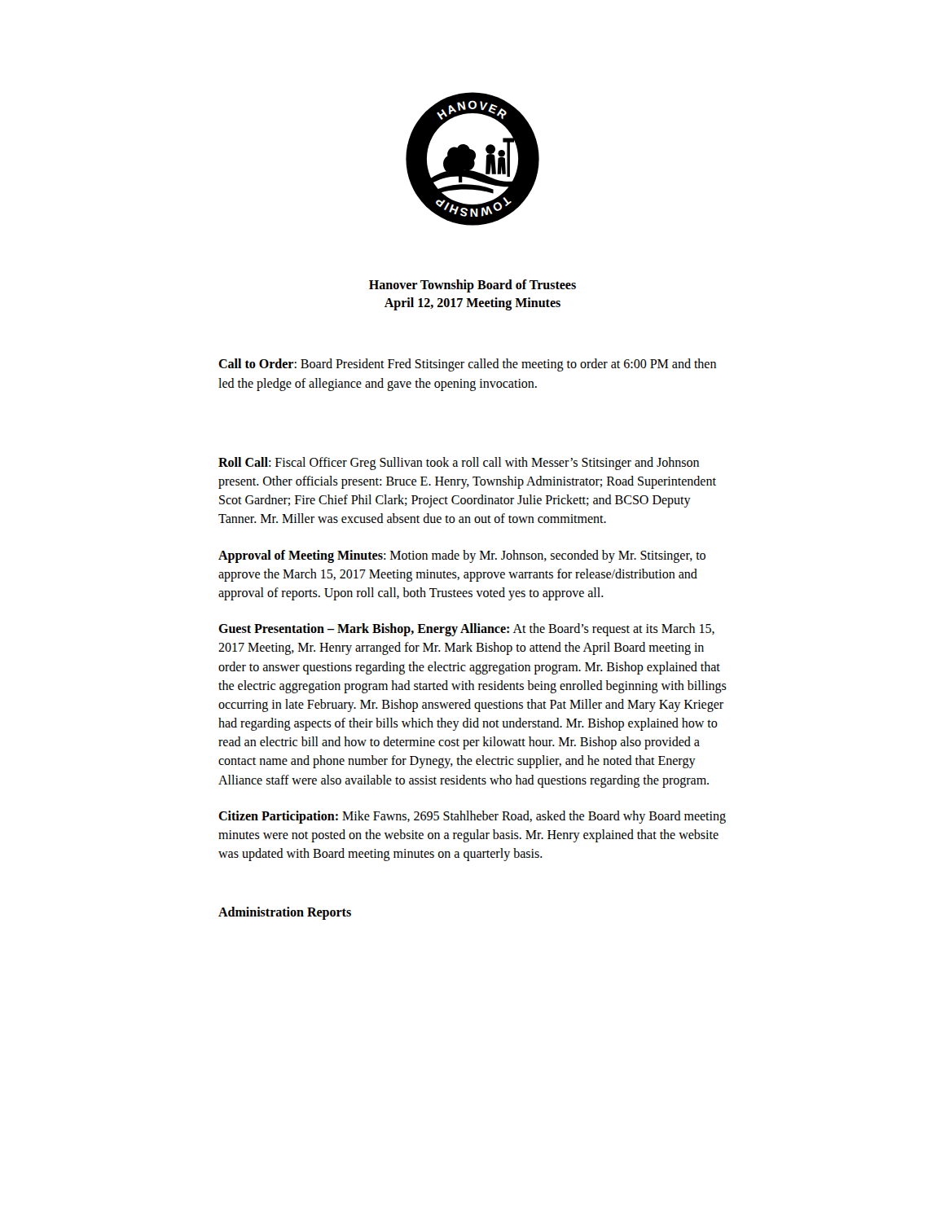Hanover Township seal HANOVER TOWNSHIP
Hanover Township Board of Trustees
April 12, 2017 Meeting Minutes
Call to Order: Board President Fred Stitsinger called the meeting to order at 6:00 PM and then led the pledge of allegiance and gave the opening invocation.
Roll Call: Fiscal Officer Greg Sullivan took a roll call with Messer’s Stitsinger and Johnson present. Other officials present: Bruce E. Henry, Township Administrator; Road Superintendent Scot Gardner; Fire Chief Phil Clark; Project Coordinator Julie Prickett; and BCSO Deputy Tanner. Mr. Miller was excused absent due to an out of town commitment.
Approval of Meeting Minutes: Motion made by Mr. Johnson, seconded by Mr. Stitsinger, to approve the March 15, 2017 Meeting minutes, approve warrants for release/distribution and approval of reports. Upon roll call, both Trustees voted yes to approve all.
Guest Presentation – Mark Bishop, Energy Alliance: At the Board’s request at its March 15, 2017 Meeting, Mr. Henry arranged for Mr. Mark Bishop to attend the April Board meeting in order to answer questions regarding the electric aggregation program. Mr. Bishop explained that the electric aggregation program had started with residents being enrolled beginning with billings occurring in late February. Mr. Bishop answered questions that Pat Miller and Mary Kay Krieger had regarding aspects of their bills which they did not understand. Mr. Bishop explained how to read an electric bill and how to determine cost per kilowatt hour. Mr. Bishop also provided a contact name and phone number for Dynegy, the electric supplier, and he noted that Energy Alliance staff were also available to assist residents who had questions regarding the program.
Citizen Participation: Mike Fawns, 2695 Stahlheber Road, asked the Board why Board meeting minutes were not posted on the website on a regular basis. Mr. Henry explained that the website was updated with Board meeting minutes on a quarterly basis.
Administration Reports